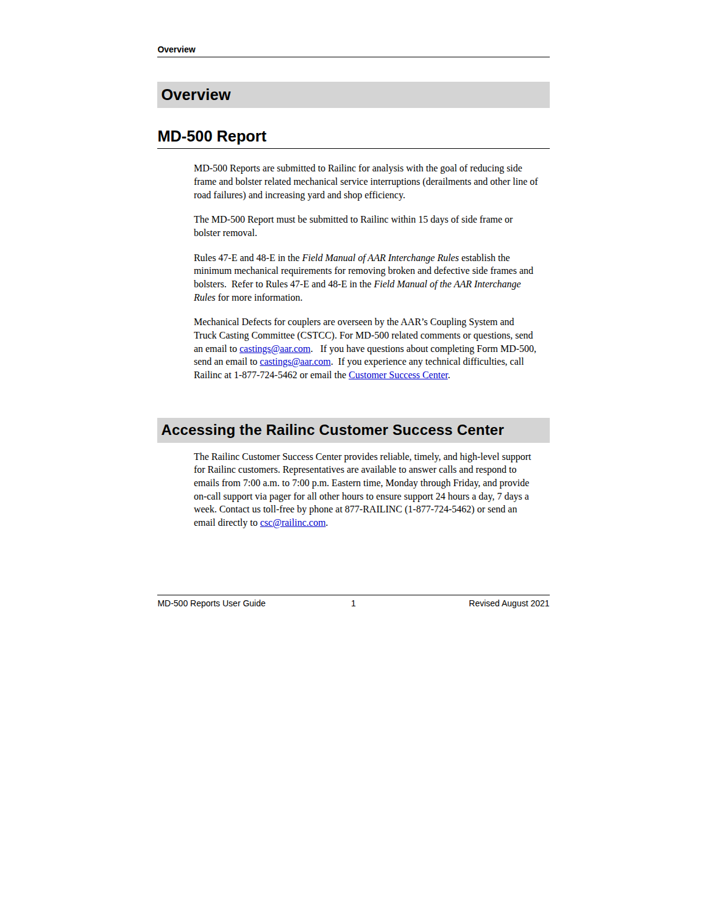Overview
Overview
MD-500 Report
MD-500 Reports are submitted to Railinc for analysis with the goal of reducing side frame and bolster related mechanical service interruptions (derailments and other line of road failures) and increasing yard and shop efficiency.
The MD-500 Report must be submitted to Railinc within 15 days of side frame or bolster removal.
Rules 47-E and 48-E in the Field Manual of AAR Interchange Rules establish the minimum mechanical requirements for removing broken and defective side frames and bolsters. Refer to Rules 47-E and 48-E in the Field Manual of the AAR Interchange Rules for more information.
Mechanical Defects for couplers are overseen by the AAR’s Coupling System and Truck Casting Committee (CSTCC). For MD-500 related comments or questions, send an email to castings@aar.com. If you have questions about completing Form MD-500, send an email to castings@aar.com. If you experience any technical difficulties, call Railinc at 1-877-724-5462 or email the Customer Success Center.
Accessing the Railinc Customer Success Center
The Railinc Customer Success Center provides reliable, timely, and high-level support for Railinc customers. Representatives are available to answer calls and respond to emails from 7:00 a.m. to 7:00 p.m. Eastern time, Monday through Friday, and provide on-call support via pager for all other hours to ensure support 24 hours a day, 7 days a week. Contact us toll-free by phone at 877-RAILINC (1-877-724-5462) or send an email directly to csc@railinc.com.
MD-500 Reports User Guide
1
Revised August 2021